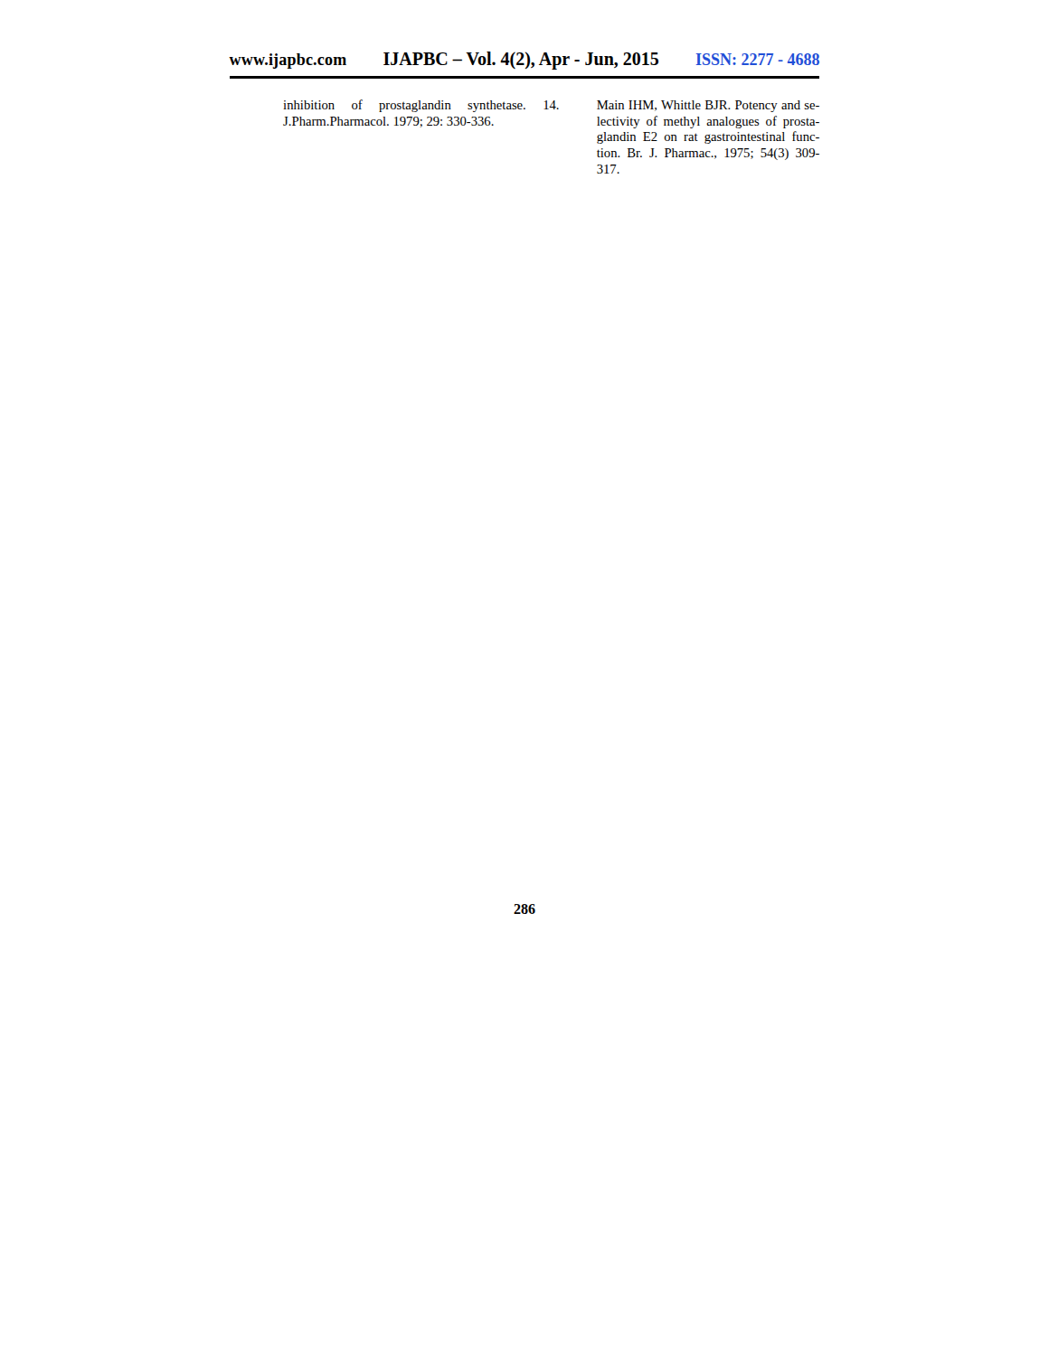www.ijapbc.com IJAPBC – Vol. 4(2), Apr - Jun, 2015 ISSN: 2277 - 4688
inhibition of prostaglandin synthetase. J.Pharm.Pharmacol. 1979; 29: 330-336.
14. Main IHM, Whittle BJR. Potency and selectivity of methyl analogues of prostaglandin E2 on rat gastrointestinal function. Br. J. Pharmac., 1975; 54(3) 309-317.
286